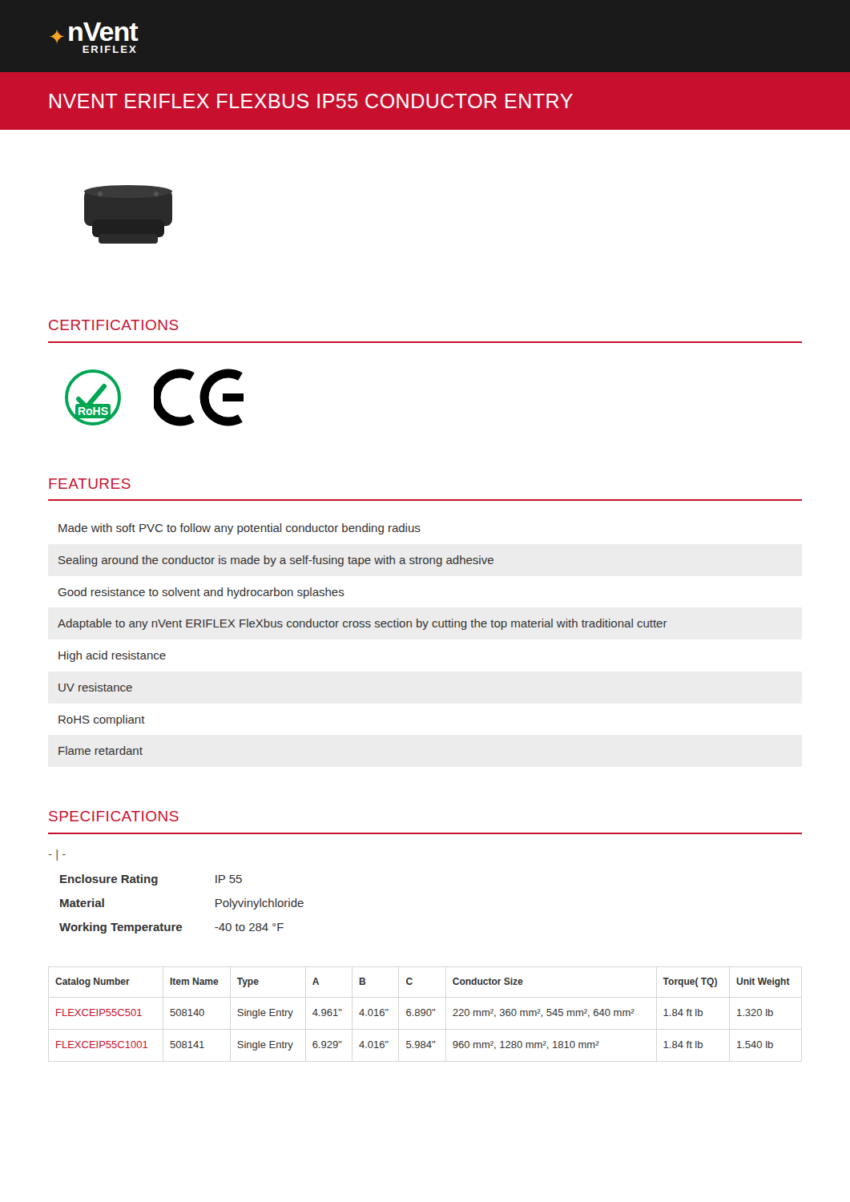✦nVent ERIFLEX
NVENT ERIFLEX FLEXBUS IP55 CONDUCTOR ENTRY
CERTIFICATIONS
RoHS
FEATURES
Made with soft PVC to follow any potential conductor bending radius
Sealing around the conductor is made by a self-fusing tape with a strong adhesive
Good resistance to solvent and hydrocarbon splashes
Adaptable to any nVent ERIFLEX FleXbus conductor cross section by cutting the top material with traditional cutter
High acid resistance
UV resistance
RoHS compliant
Flame retardant
SPECIFICATIONS
- | -
| Enclosure Rating | IP 55 |
| Material | Polyvinylchloride |
| Working Temperature | -40 to 284 °F |
| Catalog Number | Item Name | Type | A | B | C | Conductor Size | Torque( TQ) | Unit Weight |
| --- | --- | --- | --- | --- | --- | --- | --- | --- |
| FLEXCEIP55C501 | 508140 | Single Entry | 4.961" | 4.016" | 6.890" | 220 mm², 360 mm², 545 mm², 640 mm² | 1.84 ft lb | 1.320 lb |
| FLEXCEIP55C1001 | 508141 | Single Entry | 6.929" | 4.016" | 5.984" | 960 mm², 1280 mm², 1810 mm² | 1.84 ft lb | 1.540 lb |